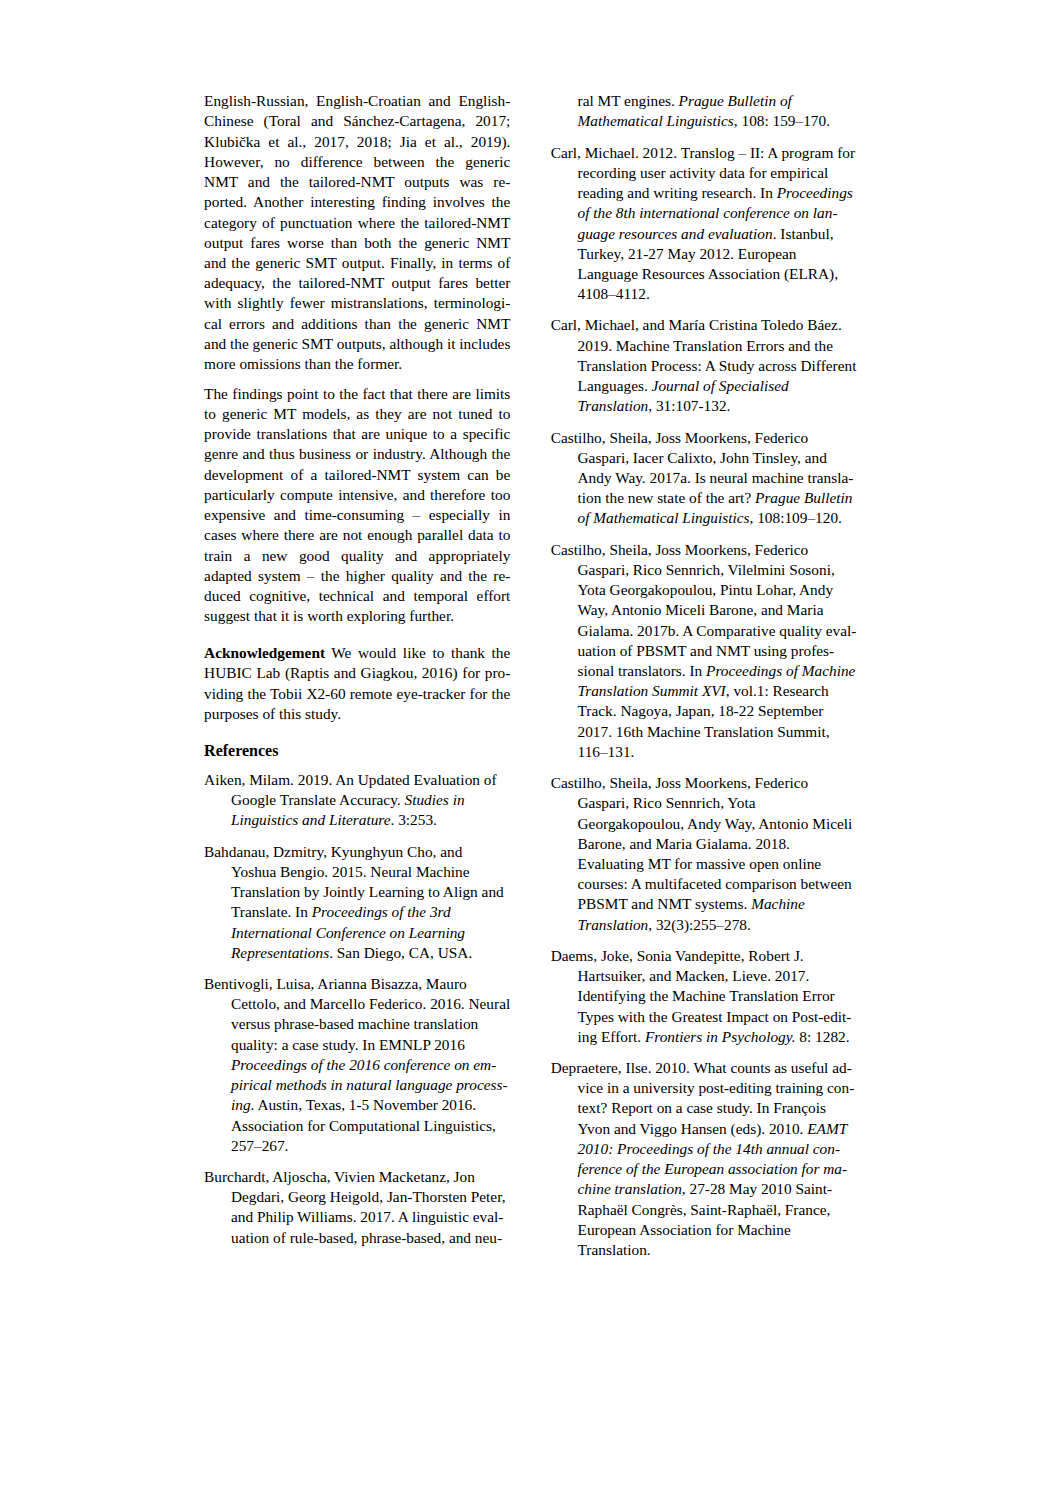English-Russian, English-Croatian and English-Chinese (Toral and Sánchez-Cartagena, 2017; Klubička et al., 2017, 2018; Jia et al., 2019). However, no difference between the generic NMT and the tailored-NMT outputs was reported. Another interesting finding involves the category of punctuation where the tailored-NMT output fares worse than both the generic NMT and the generic SMT output. Finally, in terms of adequacy, the tailored-NMT output fares better with slightly fewer mistranslations, terminological errors and additions than the generic NMT and the generic SMT outputs, although it includes more omissions than the former.
The findings point to the fact that there are limits to generic MT models, as they are not tuned to provide translations that are unique to a specific genre and thus business or industry. Although the development of a tailored-NMT system can be particularly compute intensive, and therefore too expensive and time-consuming – especially in cases where there are not enough parallel data to train a new good quality and appropriately adapted system – the higher quality and the reduced cognitive, technical and temporal effort suggest that it is worth exploring further.
Acknowledgement We would like to thank the HUBIC Lab (Raptis and Giagkou, 2016) for providing the Tobii X2-60 remote eye-tracker for the purposes of this study.
References
Aiken, Milam. 2019. An Updated Evaluation of Google Translate Accuracy. Studies in Linguistics and Literature. 3:253.
Bahdanau, Dzmitry, Kyunghyun Cho, and Yoshua Bengio. 2015. Neural Machine Translation by Jointly Learning to Align and Translate. In Proceedings of the 3rd International Conference on Learning Representations. San Diego, CA, USA.
Bentivogli, Luisa, Arianna Bisazza, Mauro Cettolo, and Marcello Federico. 2016. Neural versus phrase-based machine translation quality: a case study. In EMNLP 2016 Proceedings of the 2016 conference on empirical methods in natural language processing. Austin, Texas, 1-5 November 2016. Association for Computational Linguistics, 257–267.
Burchardt, Aljoscha, Vivien Macketanz, Jon Degdari, Georg Heigold, Jan-Thorsten Peter, and Philip Williams. 2017. A linguistic evaluation of rule-based, phrase-based, and neural MT engines. Prague Bulletin of Mathematical Linguistics, 108: 159–170.
Carl, Michael. 2012. Translog – II: A program for recording user activity data for empirical reading and writing research. In Proceedings of the 8th international conference on language resources and evaluation. Istanbul, Turkey, 21-27 May 2012. European Language Resources Association (ELRA), 4108–4112.
Carl, Michael, and María Cristina Toledo Báez. 2019. Machine Translation Errors and the Translation Process: A Study across Different Languages. Journal of Specialised Translation, 31:107-132.
Castilho, Sheila, Joss Moorkens, Federico Gaspari, Iacer Calixto, John Tinsley, and Andy Way. 2017a. Is neural machine translation the new state of the art? Prague Bulletin of Mathematical Linguistics, 108:109–120.
Castilho, Sheila, Joss Moorkens, Federico Gaspari, Rico Sennrich, Vilelmini Sosoni, Yota Georgakopoulou, Pintu Lohar, Andy Way, Antonio Miceli Barone, and Maria Gialama. 2017b. A Comparative quality evaluation of PBSMT and NMT using professional translators. In Proceedings of Machine Translation Summit XVI, vol.1: Research Track. Nagoya, Japan, 18-22 September 2017. 16th Machine Translation Summit, 116–131.
Castilho, Sheila, Joss Moorkens, Federico Gaspari, Rico Sennrich, Yota Georgakopoulou, Andy Way, Antonio Miceli Barone, and Maria Gialama. 2018. Evaluating MT for massive open online courses: A multifaceted comparison between PBSMT and NMT systems. Machine Translation, 32(3):255–278.
Daems, Joke, Sonia Vandepitte, Robert J. Hartsuiker, and Macken, Lieve. 2017. Identifying the Machine Translation Error Types with the Greatest Impact on Post-editing Effort. Frontiers in Psychology. 8: 1282.
Depraetere, Ilse. 2010. What counts as useful advice in a university post-editing training context? Report on a case study. In François Yvon and Viggo Hansen (eds). 2010. EAMT 2010: Proceedings of the 14th annual conference of the European association for machine translation, 27-28 May 2010 Saint-Raphaël Congrès, Saint-Raphaël, France, European Association for Machine Translation.